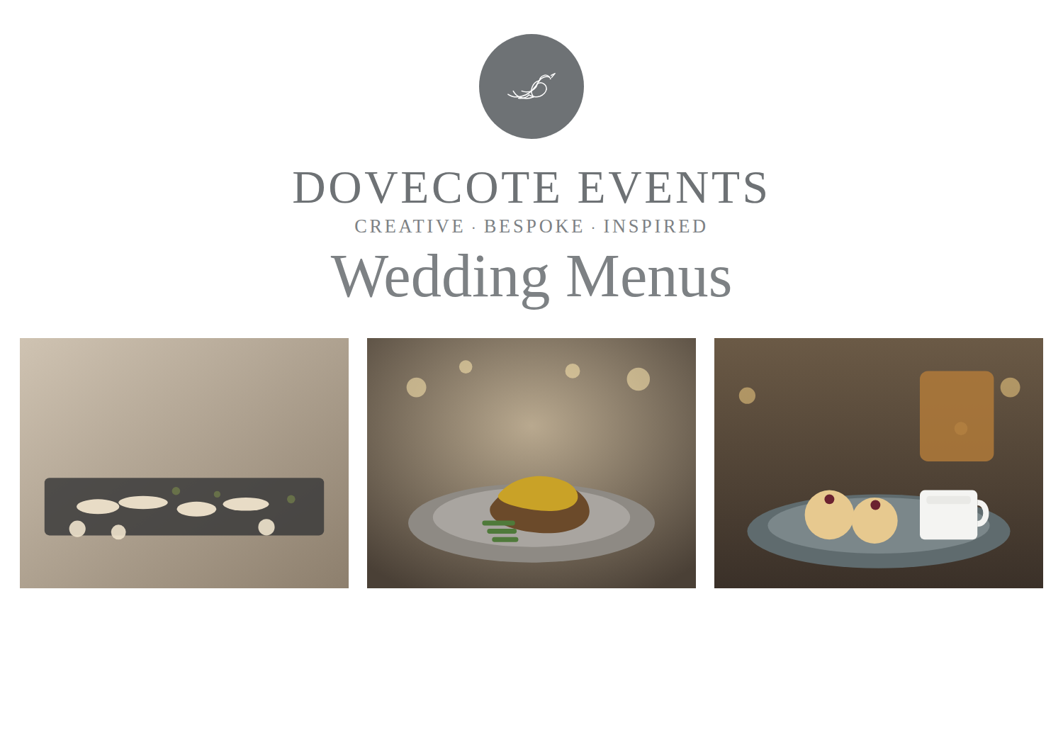DOVECOTE EVENTS
CREATIVE·BESPOKE·INSPIRED
Wedding Menus
Canapés and small bites presented on a slate board on a rustic wooden table
A plated main course of crusted lamb with mashed potato and green beans
Sugared doughnuts served with a mug of hot chocolate on a dark plate